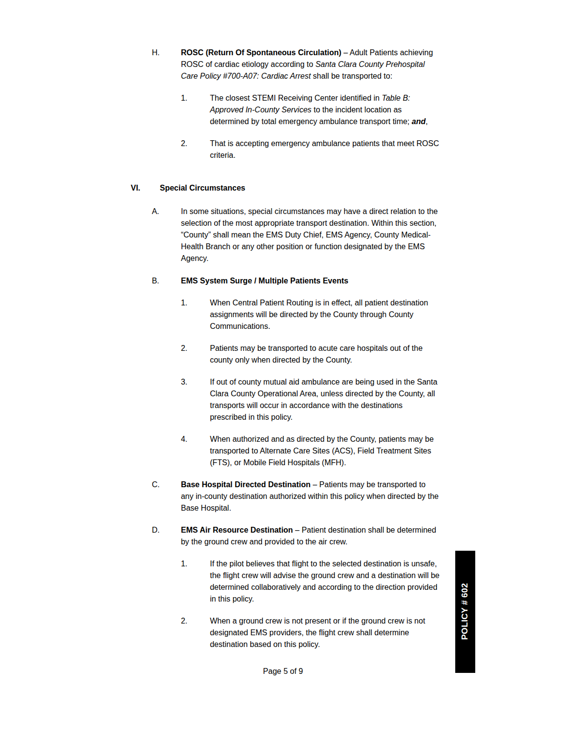H.
ROSC (Return Of Spontaneous Circulation) – Adult Patients achieving ROSC of cardiac etiology according to Santa Clara County Prehospital Care Policy #700-A07: Cardiac Arrest shall be transported to:
1.
The closest STEMI Receiving Center identified in Table B: Approved In-County Services to the incident location as determined by total emergency ambulance transport time; and,
2.
That is accepting emergency ambulance patients that meet ROSC criteria.
VI.
Special Circumstances
A.
In some situations, special circumstances may have a direct relation to the selection of the most appropriate transport destination. Within this section, “County” shall mean the EMS Duty Chief, EMS Agency, County Medical-Health Branch or any other position or function designated by the EMS Agency.
B.
EMS System Surge / Multiple Patients Events
1.
When Central Patient Routing is in effect, all patient destination assignments will be directed by the County through County Communications.
2.
Patients may be transported to acute care hospitals out of the county only when directed by the County.
3.
If out of county mutual aid ambulance are being used in the Santa Clara County Operational Area, unless directed by the County, all transports will occur in accordance with the destinations prescribed in this policy.
4.
When authorized and as directed by the County, patients may be transported to Alternate Care Sites (ACS), Field Treatment Sites (FTS), or Mobile Field Hospitals (MFH).
C.
Base Hospital Directed Destination – Patients may be transported to any in-county destination authorized within this policy when directed by the Base Hospital.
D.
EMS Air Resource Destination – Patient destination shall be determined by the ground crew and provided to the air crew.
1.
If the pilot believes that flight to the selected destination is unsafe, the flight crew will advise the ground crew and a destination will be determined collaboratively and according to the direction provided in this policy.
2.
When a ground crew is not present or if the ground crew is not designated EMS providers, the flight crew shall determine destination based on this policy.
POLICY # 602
Page 5 of 9